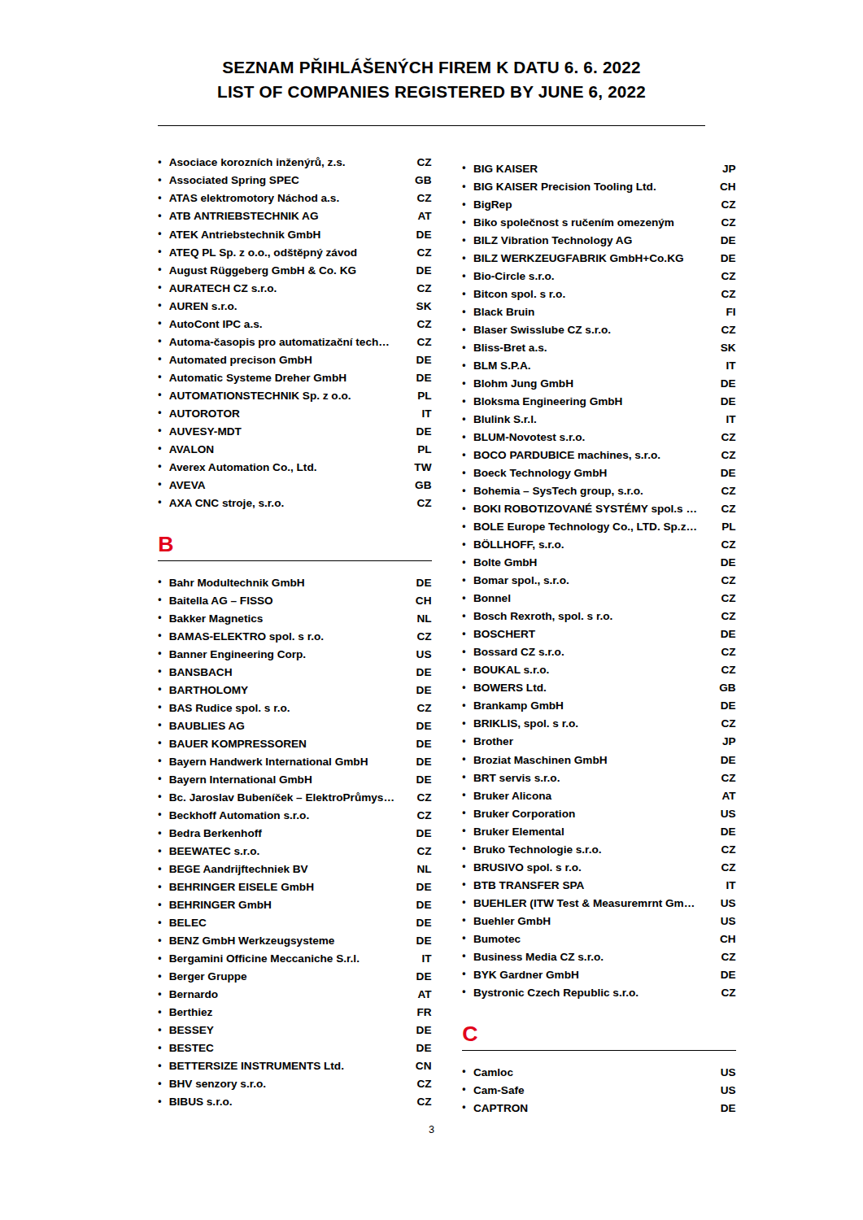SEZNAM PŘIHLÁŠENÝCH FIREM K DATU 6. 6. 2022
LIST OF COMPANIES REGISTERED BY JUNE 6, 2022
•Asociace korozních inženýrů, z.s. CZ
•Associated Spring SPEC GB
•ATAS elektromotory Náchod a.s. CZ
•ATB ANTRIEBSTECHNIK AG AT
•ATEK Antriebstechnik GmbH DE
•ATEQ PL Sp. z o.o., odštěpný závod CZ
•August Rüggeberg GmbH & Co. KG DE
•AURATECH CZ s.r.o. CZ
•AUREN s.r.o. SK
•AutoCont IPC a.s. CZ
•Automa-časopis pro automatizační techniku,s.r.o. CZ
•Automated precison GmbH DE
•Automatic Systeme Dreher GmbH DE
•AUTOMATIONSTECHNIK Sp. z o.o. PL
•AUTOROTOR IT
•AUVESY-MDT DE
•AVALON PL
•Averex Automation Co., Ltd. TW
•AVEVA GB
•AXA CNC stroje, s.r.o. CZ
B
•Bahr Modultechnik GmbH DE
•Baitella AG – FISSO CH
•Bakker Magnetics NL
•BAMAS-ELEKTRO spol. s r.o. CZ
•Banner Engineering Corp. US
•BANSBACH DE
•BARTHOLOMY DE
•BAS Rudice spol. s r.o. CZ
•BAUBLIES AG DE
•BAUER KOMPRESSOREN DE
•Bayern Handwerk International GmbH DE
•Bayern International GmbH DE
•Bc. Jaroslav Bubeníček – ElektroPrůmysl.cz CZ
•Beckhoff Automation s.r.o. CZ
•Bedra Berkenhoff DE
•BEEWATEC s.r.o. CZ
•BEGE Aandrijftechniek BV NL
•BEHRINGER EISELE GmbH DE
•BEHRINGER GmbH DE
•BELEC DE
•BENZ GmbH Werkzeugsysteme DE
•Bergamini Officine Meccaniche S.r.l. IT
•Berger Gruppe DE
•Bernardo AT
•Berthiez FR
•BESSEY DE
•BESTEC DE
•BETTERSIZE INSTRUMENTS Ltd. CN
•BHV senzory s.r.o. CZ
•BIBUS s.r.o. CZ
•BIG KAISER JP
•BIG KAISER Precision Tooling Ltd. CH
•BigRep CZ
•Biko společnost s ručením omezeným CZ
•BILZ Vibration Technology AG DE
•BILZ WERKZEUGFABRIK GmbH+Co.KG DE
•Bio-Circle s.r.o. CZ
•Bitcon spol. s r.o. CZ
•Black Bruin FI
•Blaser Swisslube CZ s.r.o. CZ
•Bliss-Bret a.s. SK
•BLM S.P.A. IT
•Blohm Jung GmbH DE
•Bloksma Engineering GmbH DE
•Blulink S.r.l. IT
•BLUM-Novotest s.r.o. CZ
•BOCO PARDUBICE machines, s.r.o. CZ
•Boeck Technology GmbH DE
•Bohemia – SysTech group, s.r.o. CZ
•BOKI ROBOTIZOVANÉ SYSTÉMY spol.s r.o. CZ
•BOLE Europe Technology Co., LTD. Sp.zo.o. PL
•BÖLLHOFF, s.r.o. CZ
•Bolte GmbH DE
•Bomar spol., s.r.o. CZ
•Bonnel CZ
•Bosch Rexroth, spol. s r.o. CZ
•BOSCHERT DE
•Bossard CZ s.r.o. CZ
•BOUKAL s.r.o. CZ
•BOWERS Ltd. GB
•Brankamp GmbH DE
•BRIKLIS, spol. s r.o. CZ
•Brother JP
•Broziat Maschinen GmbH DE
•BRT servis s.r.o. CZ
•Bruker Alicona AT
•Bruker Corporation US
•Bruker Elemental DE
•Bruko Technologie s.r.o. CZ
•BRUSIVO spol. s r.o. CZ
•BTB TRANSFER SPA IT
•BUEHLER (ITW Test & Measuremrnt GmbH) US
•Buehler GmbH US
•Bumotec CH
•Business Media CZ s.r.o. CZ
•BYK Gardner GmbH DE
•Bystronic Czech Republic s.r.o. CZ
C
•Camloc US
•Cam-Safe US
•CAPTRON DE
3